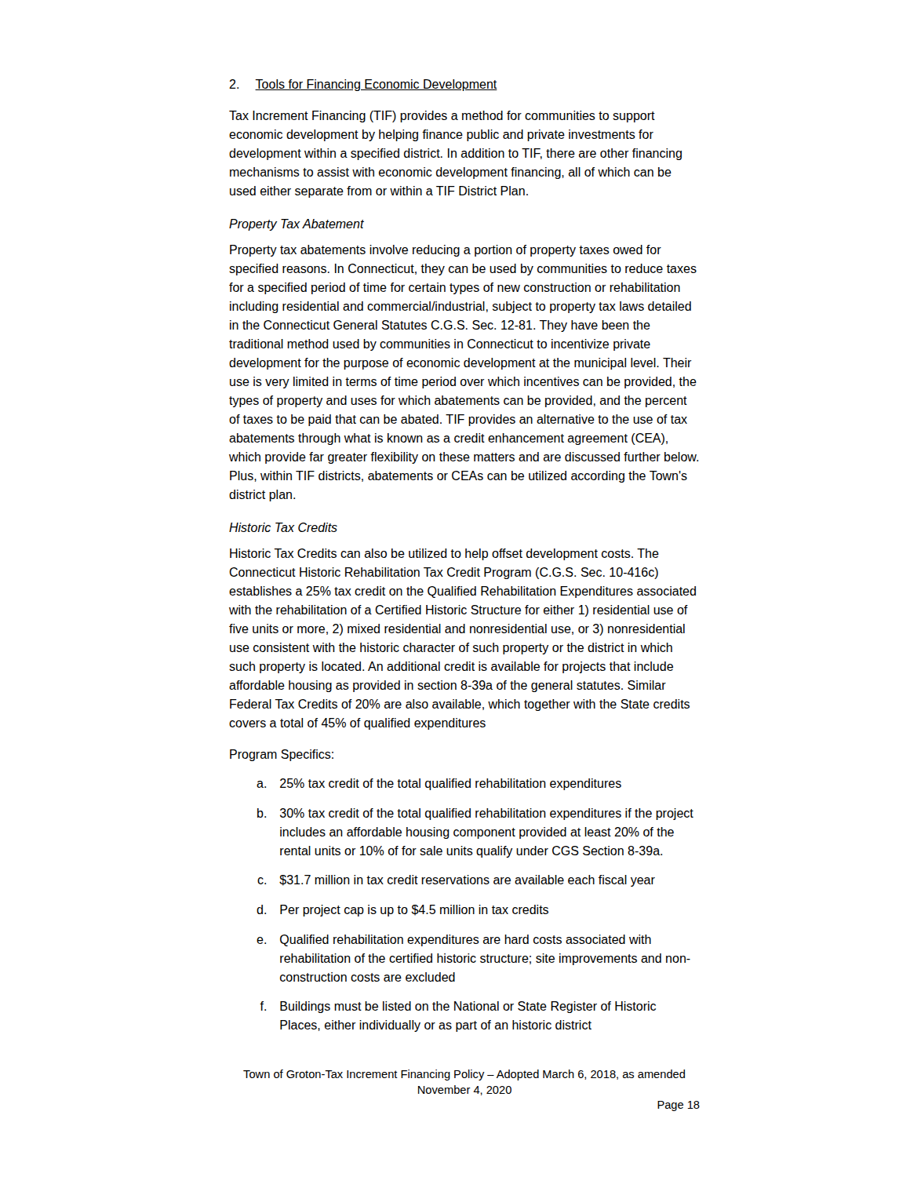2. Tools for Financing Economic Development
Tax Increment Financing (TIF) provides a method for communities to support economic development by helping finance public and private investments for development within a specified district. In addition to TIF, there are other financing mechanisms to assist with economic development financing, all of which can be used either separate from or within a TIF District Plan.
Property Tax Abatement
Property tax abatements involve reducing a portion of property taxes owed for specified reasons. In Connecticut, they can be used by communities to reduce taxes for a specified period of time for certain types of new construction or rehabilitation including residential and commercial/industrial, subject to property tax laws detailed in the Connecticut General Statutes C.G.S. Sec. 12-81. They have been the traditional method used by communities in Connecticut to incentivize private development for the purpose of economic development at the municipal level. Their use is very limited in terms of time period over which incentives can be provided, the types of property and uses for which abatements can be provided, and the percent of taxes to be paid that can be abated. TIF provides an alternative to the use of tax abatements through what is known as a credit enhancement agreement (CEA), which provide far greater flexibility on these matters and are discussed further below. Plus, within TIF districts, abatements or CEAs can be utilized according the Town's district plan.
Historic Tax Credits
Historic Tax Credits can also be utilized to help offset development costs. The Connecticut Historic Rehabilitation Tax Credit Program (C.G.S. Sec. 10-416c) establishes a 25% tax credit on the Qualified Rehabilitation Expenditures associated with the rehabilitation of a Certified Historic Structure for either 1) residential use of five units or more, 2) mixed residential and nonresidential use, or 3) nonresidential use consistent with the historic character of such property or the district in which such property is located. An additional credit is available for projects that include affordable housing as provided in section 8-39a of the general statutes. Similar Federal Tax Credits of 20% are also available, which together with the State credits covers a total of 45% of qualified expenditures
Program Specifics:
25% tax credit of the total qualified rehabilitation expenditures
30% tax credit of the total qualified rehabilitation expenditures if the project includes an affordable housing component provided at least 20% of the rental units or 10% of for sale units qualify under CGS Section 8-39a.
$31.7 million in tax credit reservations are available each fiscal year
Per project cap is up to $4.5 million in tax credits
Qualified rehabilitation expenditures are hard costs associated with rehabilitation of the certified historic structure; site improvements and non-construction costs are excluded
Buildings must be listed on the National or State Register of Historic Places, either individually or as part of an historic district
Town of Groton-Tax Increment Financing Policy – Adopted March 6, 2018, as amended November 4, 2020
Page 18